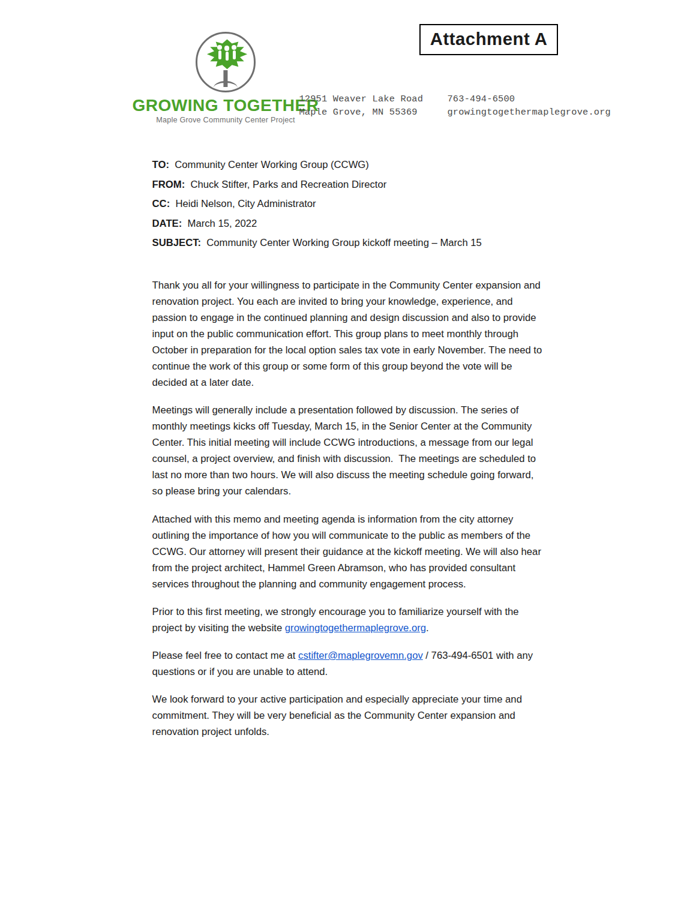Attachment A
GROWING TOGETHER
Maple Grove Community Center Project
12951 Weaver Lake Road
Maple Grove, MN 55369
763-494-6500
growingtogethermaplegrove.org
TO: Community Center Working Group (CCWG)
FROM: Chuck Stifter, Parks and Recreation Director
CC: Heidi Nelson, City Administrator
DATE: March 15, 2022
SUBJECT: Community Center Working Group kickoff meeting – March 15
Thank you all for your willingness to participate in the Community Center expansion and renovation project. You each are invited to bring your knowledge, experience, and passion to engage in the continued planning and design discussion and also to provide input on the public communication effort. This group plans to meet monthly through October in preparation for the local option sales tax vote in early November. The need to continue the work of this group or some form of this group beyond the vote will be decided at a later date.
Meetings will generally include a presentation followed by discussion. The series of monthly meetings kicks off Tuesday, March 15, in the Senior Center at the Community Center. This initial meeting will include CCWG introductions, a message from our legal counsel, a project overview, and finish with discussion. The meetings are scheduled to last no more than two hours. We will also discuss the meeting schedule going forward, so please bring your calendars.
Attached with this memo and meeting agenda is information from the city attorney outlining the importance of how you will communicate to the public as members of the CCWG. Our attorney will present their guidance at the kickoff meeting. We will also hear from the project architect, Hammel Green Abramson, who has provided consultant services throughout the planning and community engagement process.
Prior to this first meeting, we strongly encourage you to familiarize yourself with the project by visiting the website growingtogethermaplegrove.org.
Please feel free to contact me at cstifter@maplegrovemn.gov / 763-494-6501 with any questions or if you are unable to attend.
We look forward to your active participation and especially appreciate your time and commitment. They will be very beneficial as the Community Center expansion and renovation project unfolds.